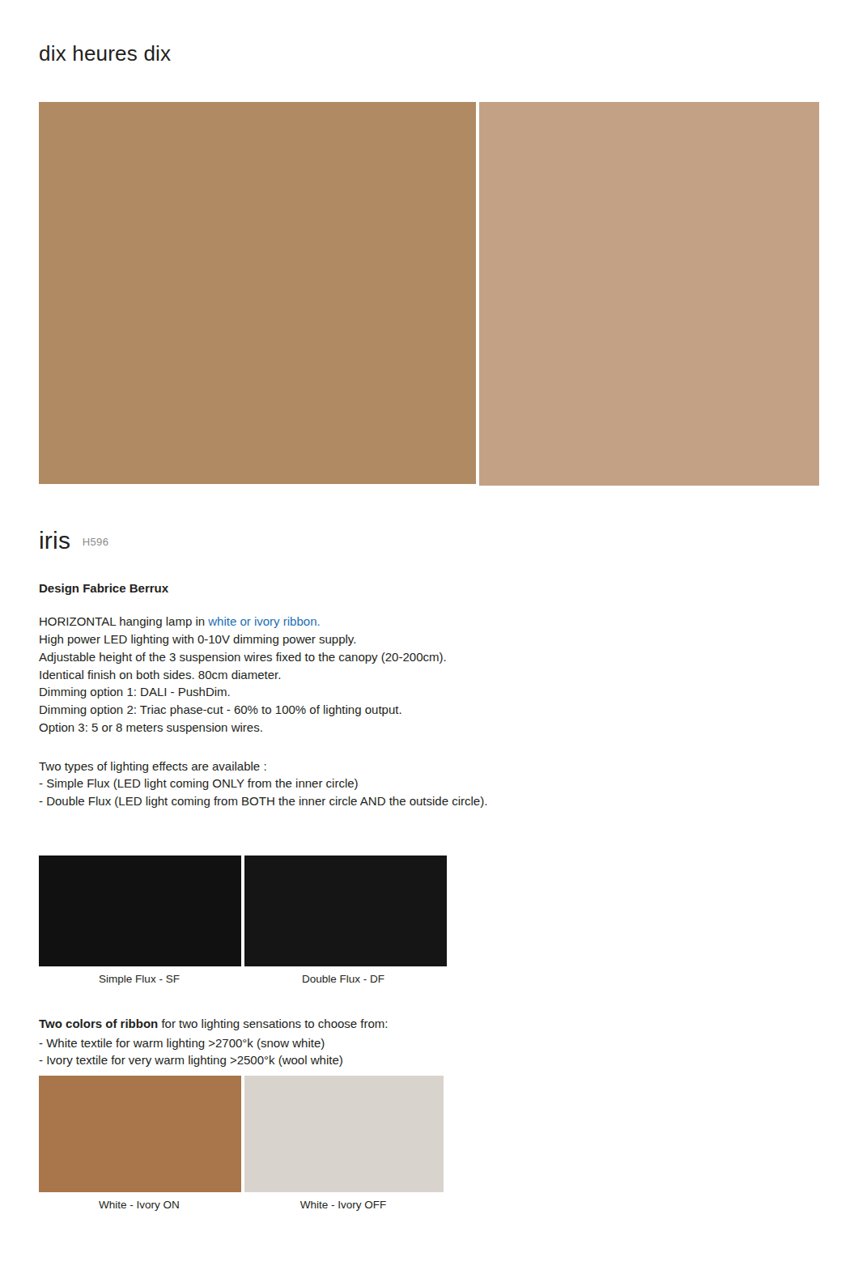dix heures dix
iris H596
Design Fabrice Berrux
HORIZONTAL hanging lamp in white or ivory ribbon.
High power LED lighting with 0-10V dimming power supply.
Adjustable height of the 3 suspension wires fixed to the canopy (20-200cm).
Identical finish on both sides. 80cm diameter.
Dimming option 1: DALI - PushDim.
Dimming option 2: Triac phase-cut - 60% to 100% of lighting output.
Option 3: 5 or 8 meters suspension wires.
Two types of lighting effects are available :
- Simple Flux (LED light coming ONLY from the inner circle)
- Double Flux (LED light coming from BOTH the inner circle AND the outside circle).
Simple Flux - SF Double Flux - DF
Two colors of ribbon for two lighting sensations to choose from:
White textile for warm lighting >2700°k (snow white)
Ivory textile for very warm lighting >2500°k (wool white)
White - Ivory ON White - Ivory OFF